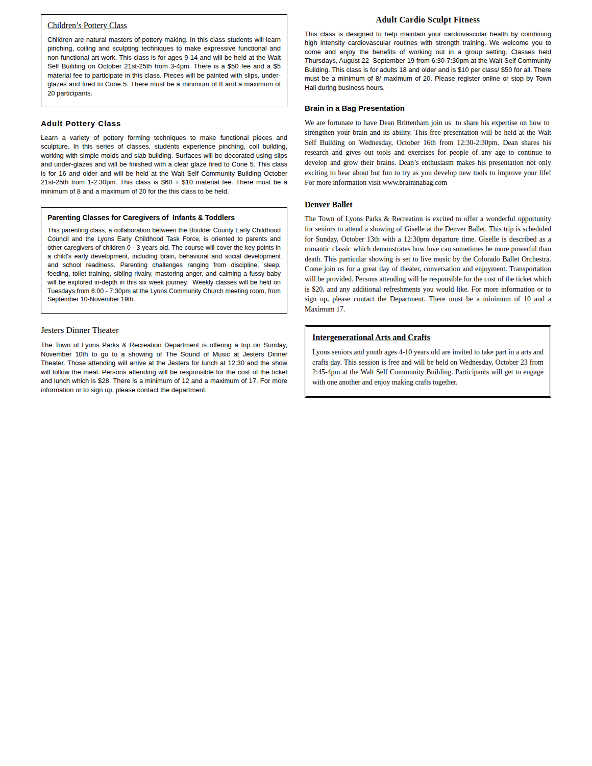Children’s Pottery Class
Children are natural masters of pottery making. In this class students will learn pinching, coiling and sculpting techniques to make expressive functional and non-functional art work. This class is for ages 9-14 and will be held at the Walt Self Building on October 21st-25th from 3-4pm. There is a $50 fee and a $5 material fee to participate in this class. Pieces will be painted with slips, under-glazes and fired to Cone 5. There must be a minimum of 8 and a maximum of 20 participants.
Adult Pottery Class
Learn a variety of pottery forming techniques to make functional pieces and sculpture. In this series of classes, students experience pinching, coil building, working with simple molds and slab building. Surfaces will be decorated using slips and under-glazes and will be finished with a clear glaze fired to Cone 5. This class is for 16 and older and will be held at the Walt Self Community Building October 21st-25th from 1-2:30pm. This class is $60 + $10 material fee. There must be a minimum of 8 and a maximum of 20 for the this class to be held.
Parenting Classes for Caregivers of Infants & Toddlers
This parenting class, a collaboration between the Boulder County Early Childhood Council and the Lyons Early Childhood Task Force, is oriented to parents and other caregivers of children 0 - 3 years old. The course will cover the key points in a child's early development, including brain, behavioral and social development and school readiness. Parenting challenges ranging from discipline, sleep, feeding, toilet training, sibling rivalry, mastering anger, and calming a fussy baby will be explored in-depth in this six week journey. Weekly classes will be held on Tuesdays from 6:00 - 7:30pm at the Lyons Community Church meeting room, from September 10-November 19th.
Jesters Dinner Theater
The Town of Lyons Parks & Recreation Department is offering a trip on Sunday, November 10th to go to a showing of The Sound of Music at Jesters Dinner Theater. Those attending will arrive at the Jesters for lunch at 12:30 and the show will follow the meal. Persons attending will be responsible for the cost of the ticket and lunch which is $28. There is a minimum of 12 and a maximum of 17. For more information or to sign up, please contact the department.
Adult Cardio Sculpt Fitness
This class is designed to help maintain your cardiovascular health by combining high intensity cardiovascular routines with strength training. We welcome you to come and enjoy the benefits of working out in a group setting. Classes held Thursdays, August 22–September 19 from 6:30-7:30pm at the Walt Self Community Building. This class is for adults 18 and older and is $10 per class/ $50 for all. There must be a minimum of 8/ maximum of 20. Please register online or stop by Town Hall during business hours.
Brain in a Bag Presentation
We are fortunate to have Dean Brittenham join us to share his expertise on how to strengthen your brain and its ability. This free presentation will be held at the Walt Self Building on Wednesday, October 16th from 12:30-2:30pm. Dean shares his research and gives out tools and exercises for people of any age to continue to develop and grow their brains. Dean’s enthusiasm makes his presentation not only exciting to hear about but fun to try as you develop new tools to improve your life! For more information visit www.braininabag.com
Denver Ballet
The Town of Lyons Parks & Recreation is excited to offer a wonderful opportunity for seniors to attend a showing of Giselle at the Denver Ballet. This trip is scheduled for Sunday, October 13th with a 12:30pm departure time. Giselle is described as a romantic classic which demonstrates how love can sometimes be more powerful than death. This particular showing is set to live music by the Colorado Ballet Orchestra. Come join us for a great day of theater, conversation and enjoyment. Transportation will be provided. Persons attending will be responsible for the cost of the ticket which is $20, and any additional refreshments you would like. For more information or to sign up, please contact the Department. There must be a minimum of 10 and a Maximum 17.
Intergenerational Arts and Crafts
Lyons seniors and youth ages 4-10 years old are invited to take part in a arts and crafts day. This session is free and will be held on Wednesday, October 23 from 2:45-4pm at the Walt Self Community Building. Participants will get to engage with one another and enjoy making crafts together.